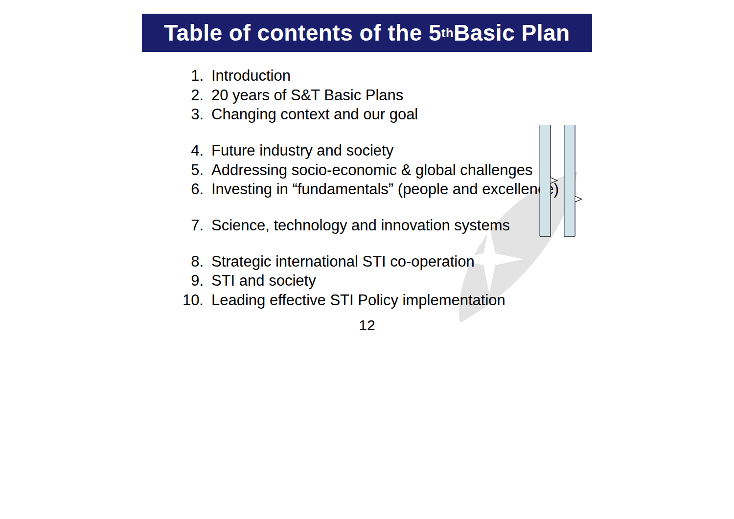Table of contents of the 5th Basic Plan
1. Introduction
2. 20 years of S&T Basic Plans
3. Changing context and our goal
4. Future industry and society
5. Addressing socio-economic & global challenges
6. Investing in “fundamentals” (people and excellence)
7. Science, technology and innovation systems
8. Strategic international STI co-operation
9. STI and society
10. Leading effective STI Policy implementation
12